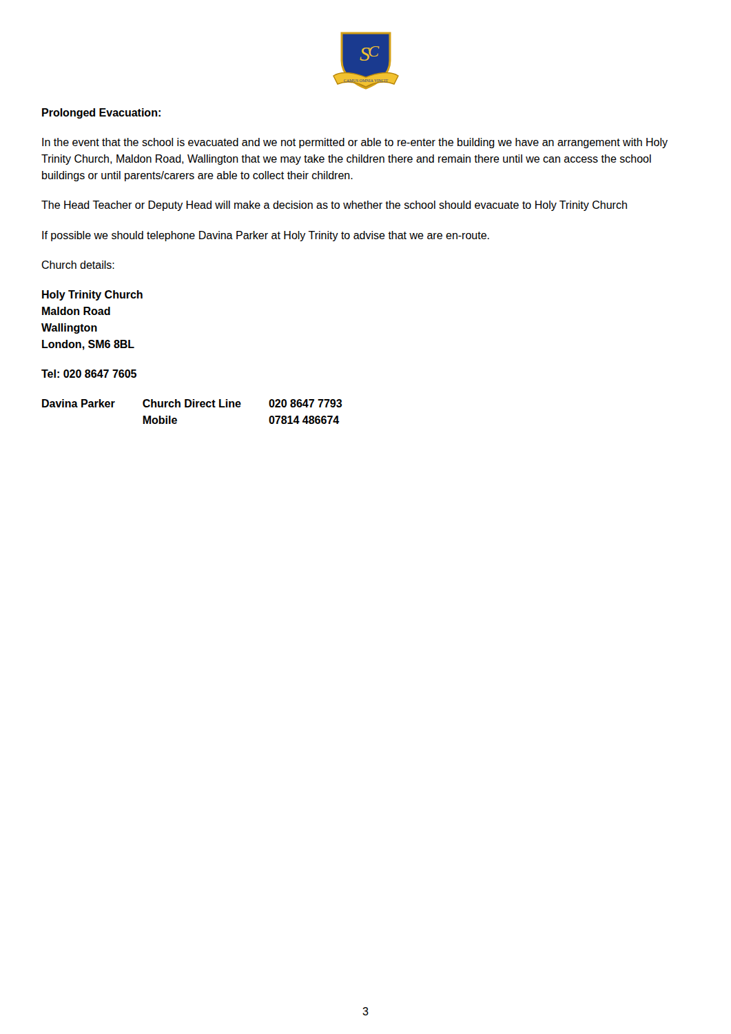S C CAMUS OMNIA VINCIT
Prolonged Evacuation:
In the event that the school is evacuated and we not permitted or able to re-enter the building we have an arrangement with Holy Trinity Church, Maldon Road, Wallington that we may take the children there and remain there until we can access the school buildings or until parents/carers are able to collect their children.
The Head Teacher or Deputy Head will make a decision as to whether the school should evacuate to Holy Trinity Church
If possible we should telephone Davina Parker at Holy Trinity to advise that we are en-route.
Church details:
Holy Trinity Church
Maldon Road
Wallington
London, SM6 8BL
Tel: 020 8647 7605
| Davina Parker | Church Direct Line | 020 8647 7793 |
| | Mobile | 07814 486674 |
3